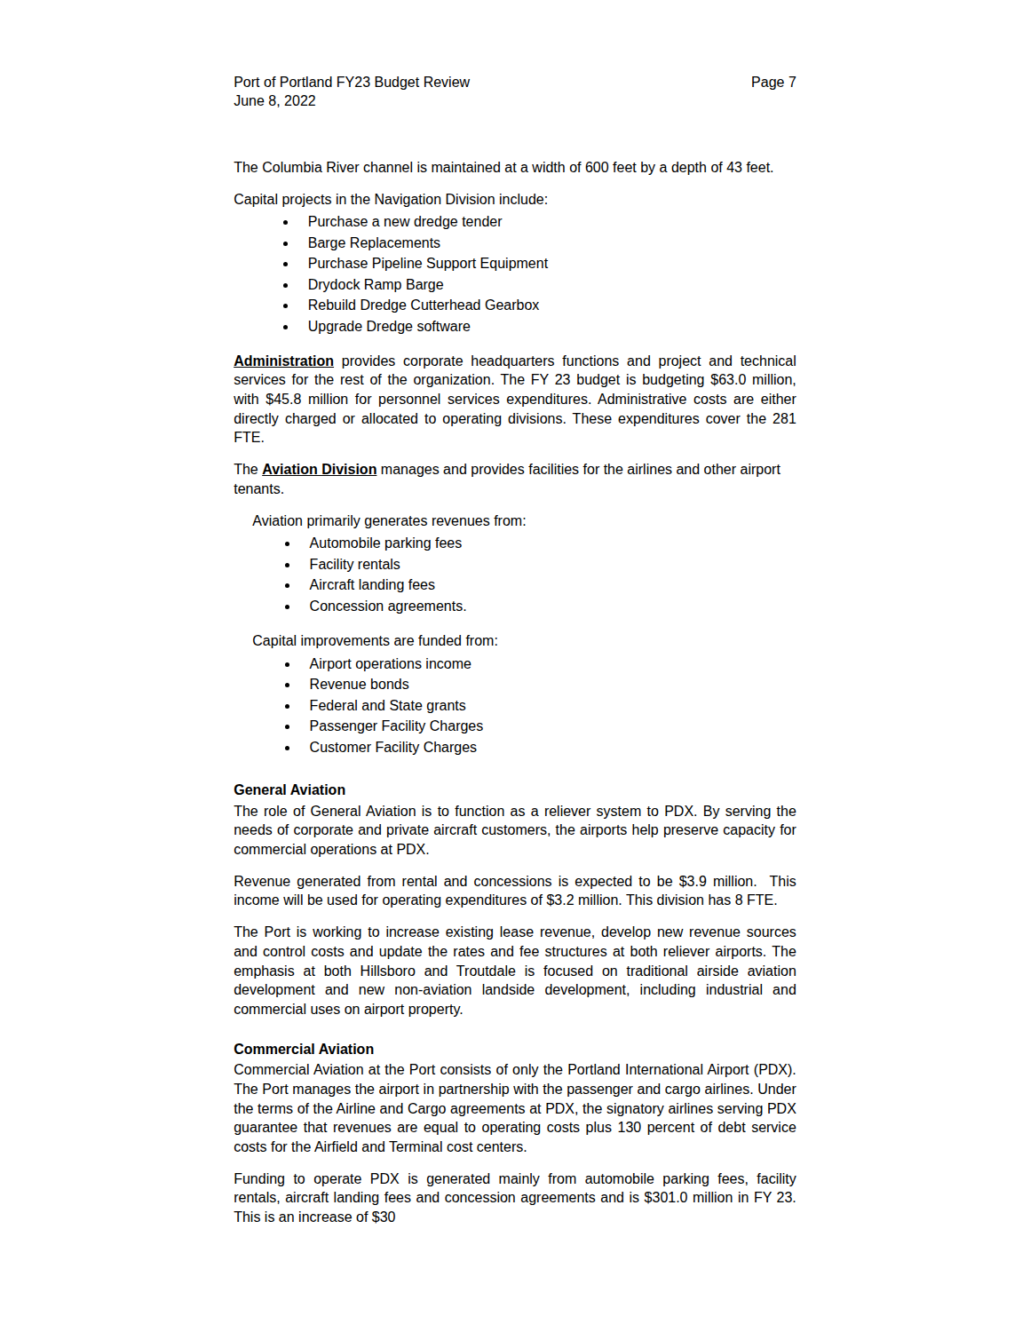Port of Portland FY23 Budget Review June 8, 2022
Page 7
The Columbia River channel is maintained at a width of 600 feet by a depth of 43 feet.
Capital projects in the Navigation Division include:
Purchase a new dredge tender
Barge Replacements
Purchase Pipeline Support Equipment
Drydock Ramp Barge
Rebuild Dredge Cutterhead Gearbox
Upgrade Dredge software
Administration provides corporate headquarters functions and project and technical services for the rest of the organization. The FY 23 budget is budgeting $63.0 million, with $45.8 million for personnel services expenditures. Administrative costs are either directly charged or allocated to operating divisions. These expenditures cover the 281 FTE.
The Aviation Division manages and provides facilities for the airlines and other airport tenants.
Aviation primarily generates revenues from:
Automobile parking fees
Facility rentals
Aircraft landing fees
Concession agreements.
Capital improvements are funded from:
Airport operations income
Revenue bonds
Federal and State grants
Passenger Facility Charges
Customer Facility Charges
General Aviation
The role of General Aviation is to function as a reliever system to PDX. By serving the needs of corporate and private aircraft customers, the airports help preserve capacity for commercial operations at PDX.
Revenue generated from rental and concessions is expected to be $3.9 million. This income will be used for operating expenditures of $3.2 million. This division has 8 FTE.
The Port is working to increase existing lease revenue, develop new revenue sources and control costs and update the rates and fee structures at both reliever airports. The emphasis at both Hillsboro and Troutdale is focused on traditional airside aviation development and new non-aviation landside development, including industrial and commercial uses on airport property.
Commercial Aviation
Commercial Aviation at the Port consists of only the Portland International Airport (PDX). The Port manages the airport in partnership with the passenger and cargo airlines. Under the terms of the Airline and Cargo agreements at PDX, the signatory airlines serving PDX guarantee that revenues are equal to operating costs plus 130 percent of debt service costs for the Airfield and Terminal cost centers.
Funding to operate PDX is generated mainly from automobile parking fees, facility rentals, aircraft landing fees and concession agreements and is $301.0 million in FY 23. This is an increase of $30